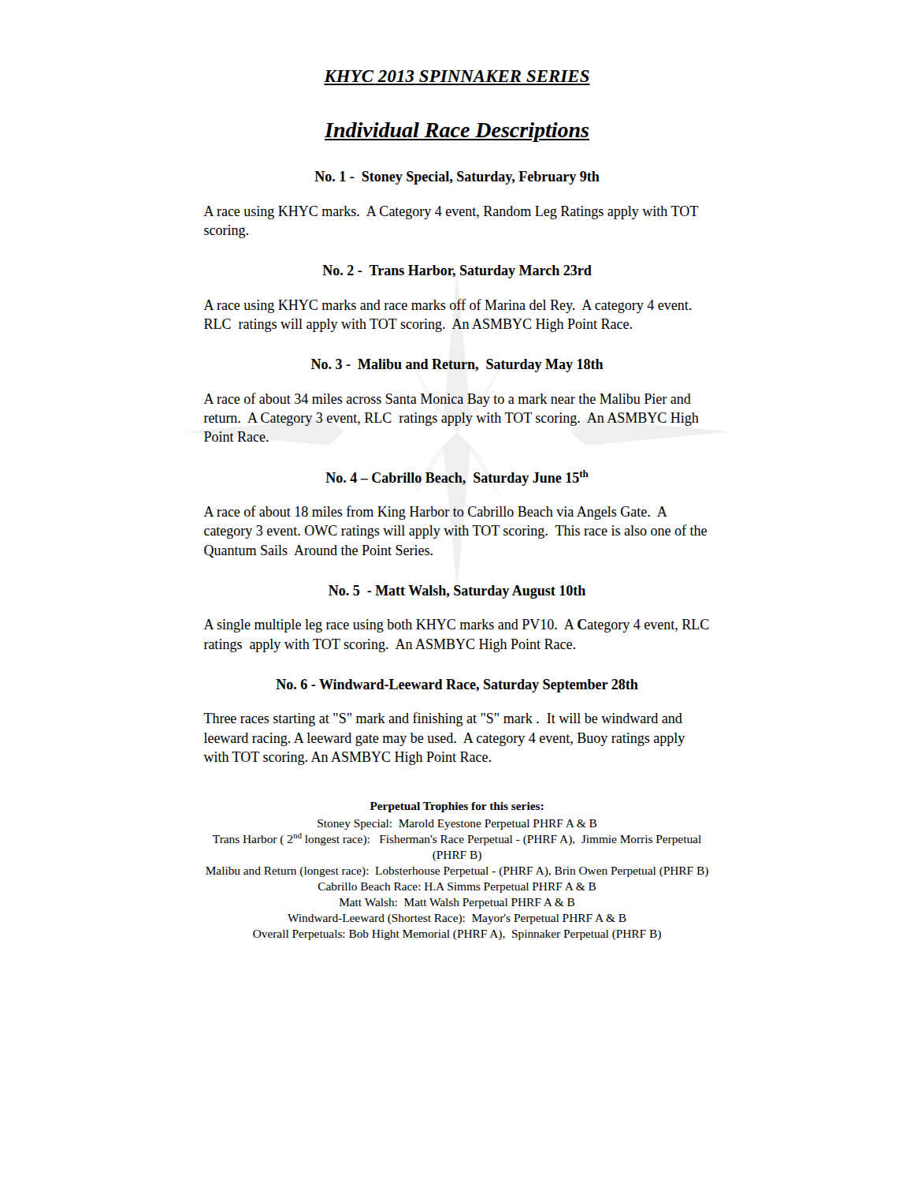KHYC 2013 SPINNAKER SERIES
Individual Race Descriptions
No. 1 - Stoney Special, Saturday, February 9th
A race using KHYC marks. A Category 4 event, Random Leg Ratings apply with TOT scoring.
No. 2 - Trans Harbor, Saturday March 23rd
A race using KHYC marks and race marks off of Marina del Rey. A category 4 event. RLC ratings will apply with TOT scoring. An ASMBYC High Point Race.
No. 3 - Malibu and Return, Saturday May 18th
A race of about 34 miles across Santa Monica Bay to a mark near the Malibu Pier and return. A Category 3 event, RLC ratings apply with TOT scoring. An ASMBYC High Point Race.
No. 4 – Cabrillo Beach, Saturday June 15th
A race of about 18 miles from King Harbor to Cabrillo Beach via Angels Gate. A category 3 event. OWC ratings will apply with TOT scoring. This race is also one of the Quantum Sails Around the Point Series.
No. 5 - Matt Walsh, Saturday August 10th
A single multiple leg race using both KHYC marks and PV10. A Category 4 event, RLC ratings apply with TOT scoring. An ASMBYC High Point Race.
No. 6 - Windward-Leeward Race, Saturday September 28th
Three races starting at "S" mark and finishing at "S" mark . It will be windward and leeward racing. A leeward gate may be used. A category 4 event, Buoy ratings apply with TOT scoring. An ASMBYC High Point Race.
Perpetual Trophies for this series:
Stoney Special: Marold Eyestone Perpetual PHRF A & B
Trans Harbor ( 2nd longest race): Fisherman's Race Perpetual - (PHRF A), Jimmie Morris Perpetual (PHRF B)
Malibu and Return (longest race): Lobsterhouse Perpetual - (PHRF A), Brin Owen Perpetual (PHRF B)
Cabrillo Beach Race: H.A Simms Perpetual PHRF A & B
Matt Walsh: Matt Walsh Perpetual PHRF A & B
Windward-Leeward (Shortest Race): Mayor's Perpetual PHRF A & B
Overall Perpetuals: Bob Hight Memorial (PHRF A), Spinnaker Perpetual (PHRF B)